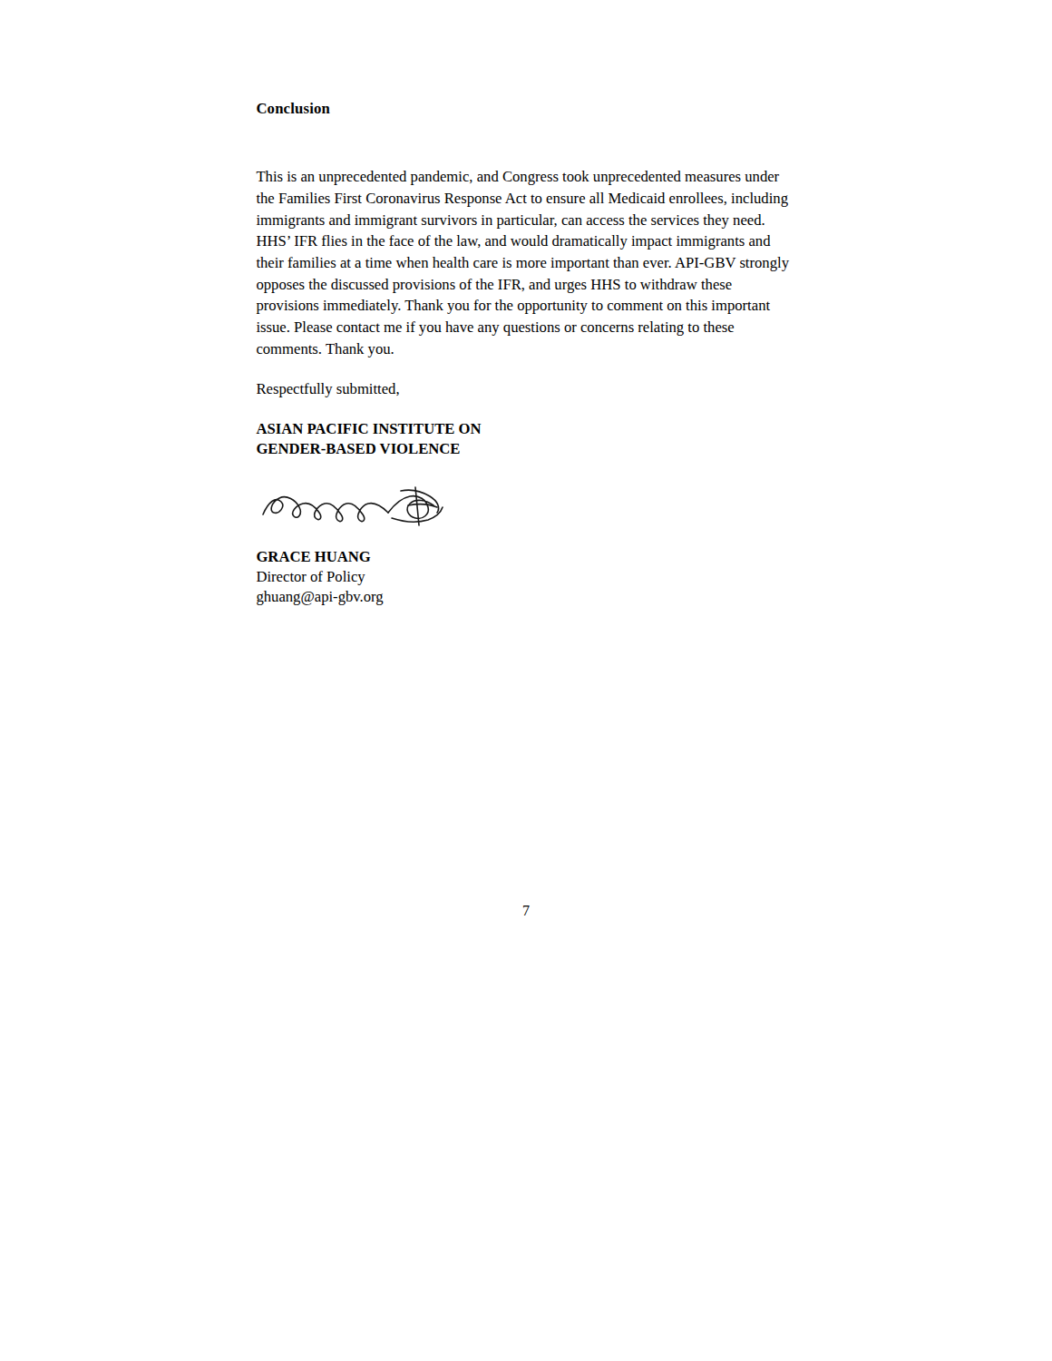Conclusion
This is an unprecedented pandemic, and Congress took unprecedented measures under the Families First Coronavirus Response Act to ensure all Medicaid enrollees, including immigrants and immigrant survivors in particular, can access the services they need. HHS’ IFR flies in the face of the law, and would dramatically impact immigrants and their families at a time when health care is more important than ever. API-GBV strongly opposes the discussed provisions of the IFR, and urges HHS to withdraw these provisions immediately. Thank you for the opportunity to comment on this important issue. Please contact me if you have any questions or concerns relating to these comments. Thank you.
Respectfully submitted,
ASIAN PACIFIC INSTITUTE ON
GENDER-BASED VIOLENCE
GRACE HUANG
Director of Policy
ghuang@api-gbv.org
7